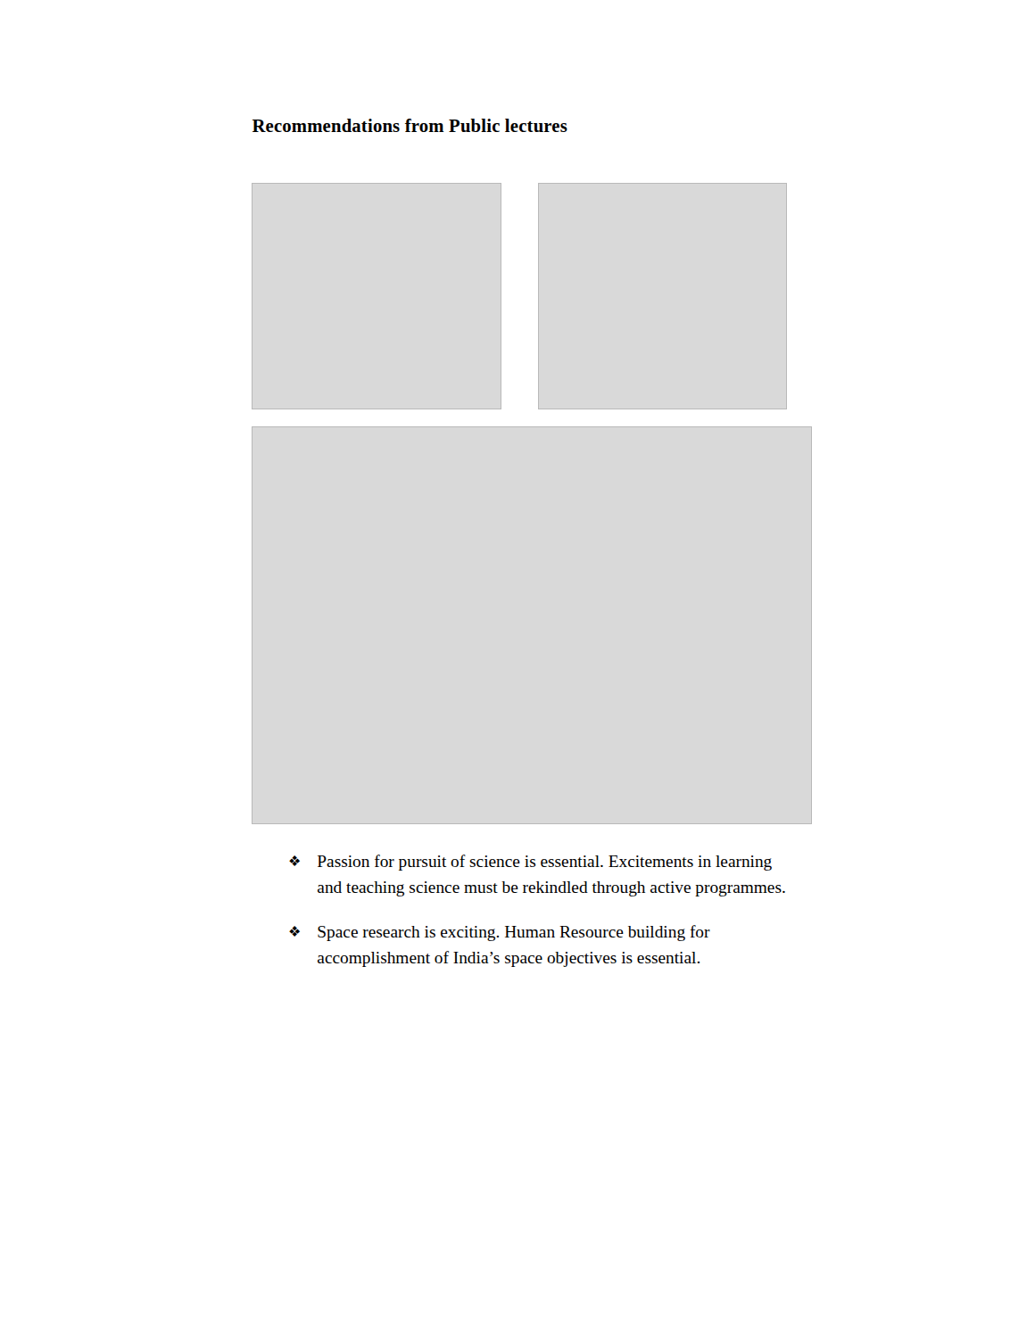Recommendations from Public lectures
Passion for pursuit of science is essential. Excitements in learning and teaching science must be rekindled through active programmes.
Space research is exciting. Human Resource building for accomplishment of India’s space objectives is essential.